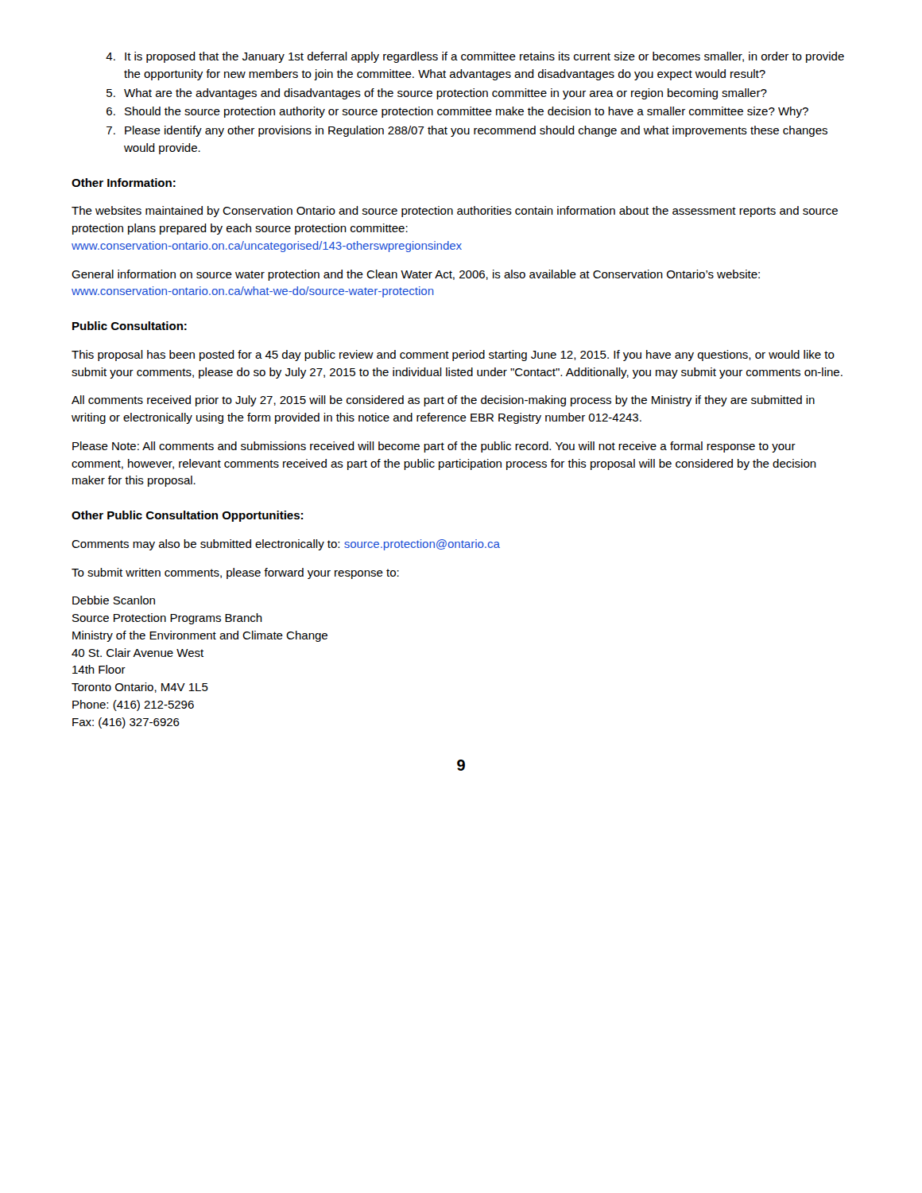It is proposed that the January 1st deferral apply regardless if a committee retains its current size or becomes smaller, in order to provide the opportunity for new members to join the committee. What advantages and disadvantages do you expect would result?
What are the advantages and disadvantages of the source protection committee in your area or region becoming smaller?
Should the source protection authority or source protection committee make the decision to have a smaller committee size? Why?
Please identify any other provisions in Regulation 288/07 that you recommend should change and what improvements these changes would provide.
Other Information:
The websites maintained by Conservation Ontario and source protection authorities contain information about the assessment reports and source protection plans prepared by each source protection committee:
www.conservation-ontario.on.ca/uncategorised/143-otherswpregionsindex
General information on source water protection and the Clean Water Act, 2006, is also available at Conservation Ontario’s website:
www.conservation-ontario.on.ca/what-we-do/source-water-protection
Public Consultation:
This proposal has been posted for a 45 day public review and comment period starting June 12, 2015. If you have any questions, or would like to submit your comments, please do so by July 27, 2015 to the individual listed under "Contact". Additionally, you may submit your comments on-line.
All comments received prior to July 27, 2015 will be considered as part of the decision-making process by the Ministry if they are submitted in writing or electronically using the form provided in this notice and reference EBR Registry number 012-4243.
Please Note: All comments and submissions received will become part of the public record. You will not receive a formal response to your comment, however, relevant comments received as part of the public participation process for this proposal will be considered by the decision maker for this proposal.
Other Public Consultation Opportunities:
Comments may also be submitted electronically to: source.protection@ontario.ca
To submit written comments, please forward your response to:
Debbie Scanlon
Source Protection Programs Branch
Ministry of the Environment and Climate Change
40 St. Clair Avenue West
14th Floor
Toronto Ontario, M4V 1L5
Phone: (416) 212-5296
Fax: (416) 327-6926
9